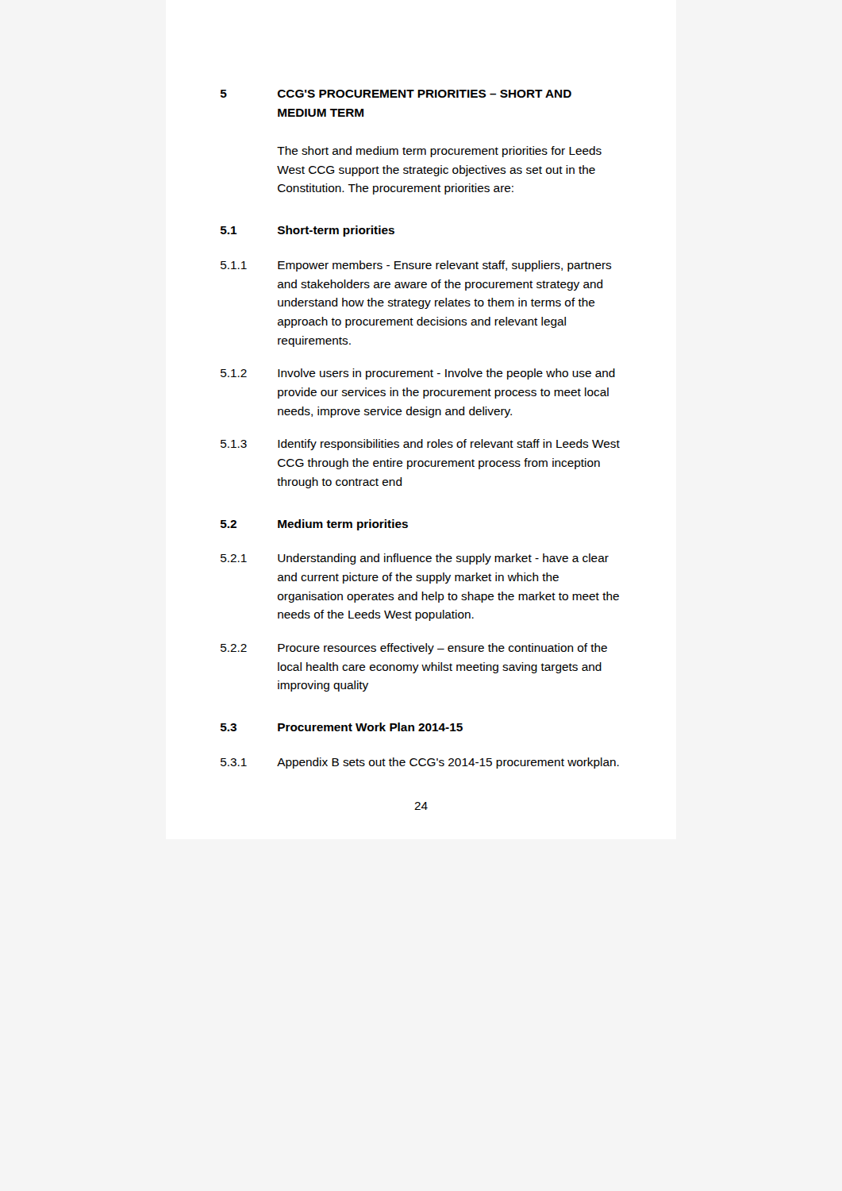5
CCG'S PROCUREMENT PRIORITIES – SHORT AND MEDIUM TERM
The short and medium term procurement priorities for Leeds West CCG support the strategic objectives as set out in the Constitution. The procurement priorities are:
5.1
Short-term priorities
5.1.1
Empower members - Ensure relevant staff, suppliers, partners and stakeholders are aware of the procurement strategy and understand how the strategy relates to them in terms of the approach to procurement decisions and relevant legal requirements.
5.1.2
Involve users in procurement - Involve the people who use and provide our services in the procurement process to meet local needs, improve service design and delivery.
5.1.3
Identify responsibilities and roles of relevant staff in Leeds West CCG through the entire procurement process from inception through to contract end
5.2
Medium term priorities
5.2.1
Understanding and influence the supply market - have a clear and current picture of the supply market in which the organisation operates and help to shape the market to meet the needs of the Leeds West population.
5.2.2
Procure resources effectively – ensure the continuation of the local health care economy whilst meeting saving targets and improving quality
5.3
Procurement Work Plan 2014-15
5.3.1
Appendix B sets out the CCG's 2014-15 procurement workplan.
24